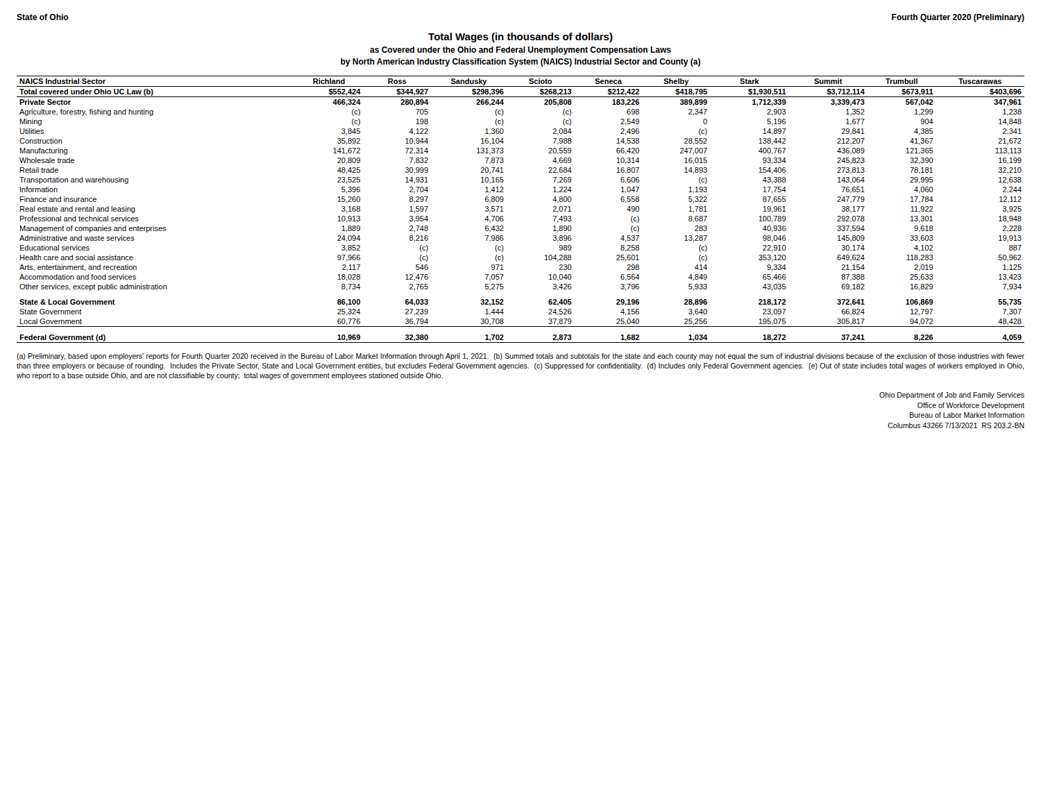State of Ohio
Fourth Quarter 2020 (Preliminary)
Total Wages (in thousands of dollars)
as Covered under the Ohio and Federal Unemployment Compensation Laws
by North American Industry Classification System (NAICS) Industrial Sector and County (a)
| NAICS Industrial Sector | Richland | Ross | Sandusky | Scioto | Seneca | Shelby | Stark | Summit | Trumbull | Tuscarawas |
| --- | --- | --- | --- | --- | --- | --- | --- | --- | --- | --- |
| Total covered under Ohio UC Law (b) | $552,424 | $344,927 | $298,396 | $268,213 | $212,422 | $418,795 | $1,930,511 | $3,712,114 | $673,911 | $403,696 |
| Private Sector | 466,324 | 280,894 | 266,244 | 205,808 | 183,226 | 389,899 | 1,712,339 | 3,339,473 | 567,042 | 347,961 |
| Agriculture, forestry, fishing and hunting | (c) | 705 | (c) | (c) | 698 | 2,347 | 2,903 | 1,352 | 1,299 | 1,238 |
| Mining | (c) | 198 | (c) | (c) | 2,549 | 0 | 5,196 | 1,677 | 904 | 14,848 |
| Utilities | 3,845 | 4,122 | 1,360 | 2,084 | 2,496 | (c) | 14,897 | 29,841 | 4,385 | 2,341 |
| Construction | 35,892 | 10,944 | 16,104 | 7,988 | 14,538 | 28,552 | 138,442 | 212,207 | 41,367 | 21,672 |
| Manufacturing | 141,672 | 72,314 | 131,373 | 20,559 | 66,420 | 247,007 | 400,767 | 436,089 | 121,365 | 113,113 |
| Wholesale trade | 20,809 | 7,832 | 7,873 | 4,669 | 10,314 | 16,015 | 93,334 | 245,823 | 32,390 | 16,199 |
| Retail trade | 48,425 | 30,999 | 20,741 | 22,684 | 16,807 | 14,893 | 154,406 | 273,813 | 78,181 | 32,210 |
| Transportation and warehousing | 23,525 | 14,931 | 10,165 | 7,269 | 6,606 | (c) | 43,388 | 143,064 | 29,995 | 12,638 |
| Information | 5,396 | 2,704 | 1,412 | 1,224 | 1,047 | 1,193 | 17,754 | 76,651 | 4,060 | 2,244 |
| Finance and insurance | 15,260 | 8,297 | 6,809 | 4,800 | 6,558 | 5,322 | 87,655 | 247,779 | 17,784 | 12,112 |
| Real estate and rental and leasing | 3,168 | 1,597 | 3,571 | 2,071 | 490 | 1,781 | 19,961 | 38,177 | 11,922 | 3,925 |
| Professional and technical services | 10,913 | 3,954 | 4,706 | 7,493 | (c) | 8,687 | 100,789 | 292,078 | 13,301 | 18,948 |
| Management of companies and enterprises | 1,889 | 2,748 | 6,432 | 1,890 | (c) | 283 | 40,936 | 337,594 | 9,618 | 2,228 |
| Administrative and waste services | 24,094 | 8,216 | 7,986 | 3,896 | 4,537 | 13,287 | 98,046 | 145,809 | 33,603 | 19,913 |
| Educational services | 3,852 | (c) | (c) | 989 | 8,258 | (c) | 22,910 | 30,174 | 4,102 | 887 |
| Health care and social assistance | 97,966 | (c) | (c) | 104,288 | 25,601 | (c) | 353,120 | 649,624 | 118,283 | 50,962 |
| Arts, entertainment, and recreation | 2,117 | 546 | 971 | 230 | 298 | 414 | 9,334 | 21,154 | 2,019 | 1,125 |
| Accommodation and food services | 18,028 | 12,476 | 7,057 | 10,040 | 6,564 | 4,849 | 65,466 | 87,388 | 25,633 | 13,423 |
| Other services, except public administration | 8,734 | 2,765 | 5,275 | 3,426 | 3,796 | 5,933 | 43,035 | 69,182 | 16,829 | 7,934 |
| State & Local Government | 86,100 | 64,033 | 32,152 | 62,405 | 29,196 | 28,896 | 218,172 | 372,641 | 106,869 | 55,735 |
| State Government | 25,324 | 27,239 | 1,444 | 24,526 | 4,156 | 3,640 | 23,097 | 66,824 | 12,797 | 7,307 |
| Local Government | 60,776 | 36,794 | 30,708 | 37,879 | 25,040 | 25,256 | 195,075 | 305,817 | 94,072 | 48,428 |
| Federal Government (d) | 10,969 | 32,380 | 1,702 | 2,873 | 1,682 | 1,034 | 18,272 | 37,241 | 8,226 | 4,059 |
(a) Preliminary, based upon employers' reports for Fourth Quarter 2020 received in the Bureau of Labor Market Information through April 1, 2021. (b) Summed totals and subtotals for the state and each county may not equal the sum of industrial divisions because of the exclusion of those industries with fewer than three employers or because of rounding. Includes the Private Sector, State and Local Government entities, but excludes Federal Government agencies. (c) Suppressed for confidentiality. (d) Includes only Federal Government agencies. (e) Out of state includes total wages of workers employed in Ohio, who report to a base outside Ohio, and are not classifiable by county; total wages of government employees stationed outside Ohio.
Ohio Department of Job and Family Services
Office of Workforce Development
Bureau of Labor Market Information
Columbus 43266 7/13/2021 RS 203.2-BN